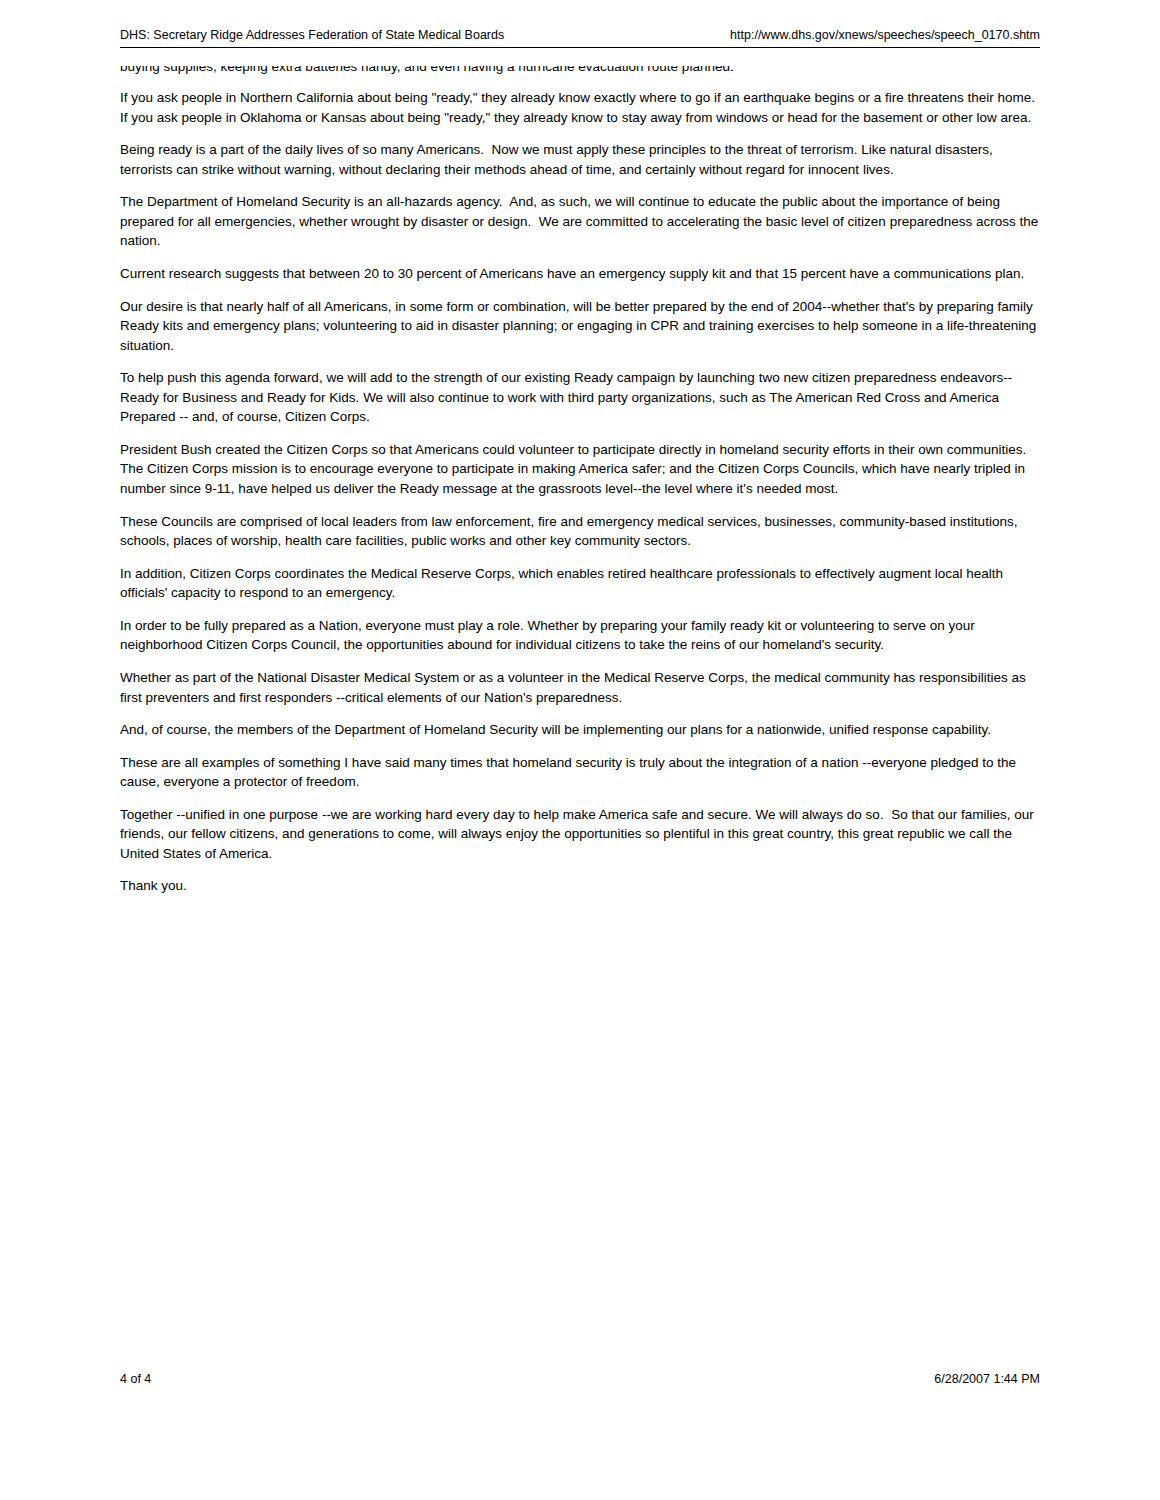DHS: Secretary Ridge Addresses Federation of State Medical Boards
http://www.dhs.gov/xnews/speeches/speech_0170.shtm
buying supplies, keeping extra batteries handy, and even having a hurricane evacuation route planned.
If you ask people in Northern California about being "ready," they already know exactly where to go if an earthquake begins or a fire threatens their home. If you ask people in Oklahoma or Kansas about being "ready," they already know to stay away from windows or head for the basement or other low area.
Being ready is a part of the daily lives of so many Americans. Now we must apply these principles to the threat of terrorism. Like natural disasters, terrorists can strike without warning, without declaring their methods ahead of time, and certainly without regard for innocent lives.
The Department of Homeland Security is an all-hazards agency. And, as such, we will continue to educate the public about the importance of being prepared for all emergencies, whether wrought by disaster or design. We are committed to accelerating the basic level of citizen preparedness across the nation.
Current research suggests that between 20 to 30 percent of Americans have an emergency supply kit and that 15 percent have a communications plan.
Our desire is that nearly half of all Americans, in some form or combination, will be better prepared by the end of 2004--whether that's by preparing family Ready kits and emergency plans; volunteering to aid in disaster planning; or engaging in CPR and training exercises to help someone in a life-threatening situation.
To help push this agenda forward, we will add to the strength of our existing Ready campaign by launching two new citizen preparedness endeavors--Ready for Business and Ready for Kids. We will also continue to work with third party organizations, such as The American Red Cross and America Prepared -- and, of course, Citizen Corps.
President Bush created the Citizen Corps so that Americans could volunteer to participate directly in homeland security efforts in their own communities. The Citizen Corps mission is to encourage everyone to participate in making America safer; and the Citizen Corps Councils, which have nearly tripled in number since 9-11, have helped us deliver the Ready message at the grassroots level--the level where it's needed most.
These Councils are comprised of local leaders from law enforcement, fire and emergency medical services, businesses, community-based institutions, schools, places of worship, health care facilities, public works and other key community sectors.
In addition, Citizen Corps coordinates the Medical Reserve Corps, which enables retired healthcare professionals to effectively augment local health officials' capacity to respond to an emergency.
In order to be fully prepared as a Nation, everyone must play a role. Whether by preparing your family ready kit or volunteering to serve on your neighborhood Citizen Corps Council, the opportunities abound for individual citizens to take the reins of our homeland's security.
Whether as part of the National Disaster Medical System or as a volunteer in the Medical Reserve Corps, the medical community has responsibilities as first preventers and first responders --critical elements of our Nation's preparedness.
And, of course, the members of the Department of Homeland Security will be implementing our plans for a nationwide, unified response capability.
These are all examples of something I have said many times that homeland security is truly about the integration of a nation --everyone pledged to the cause, everyone a protector of freedom.
Together --unified in one purpose --we are working hard every day to help make America safe and secure. We will always do so. So that our families, our friends, our fellow citizens, and generations to come, will always enjoy the opportunities so plentiful in this great country, this great republic we call the United States of America.
Thank you.
4 of 4
6/28/2007 1:44 PM